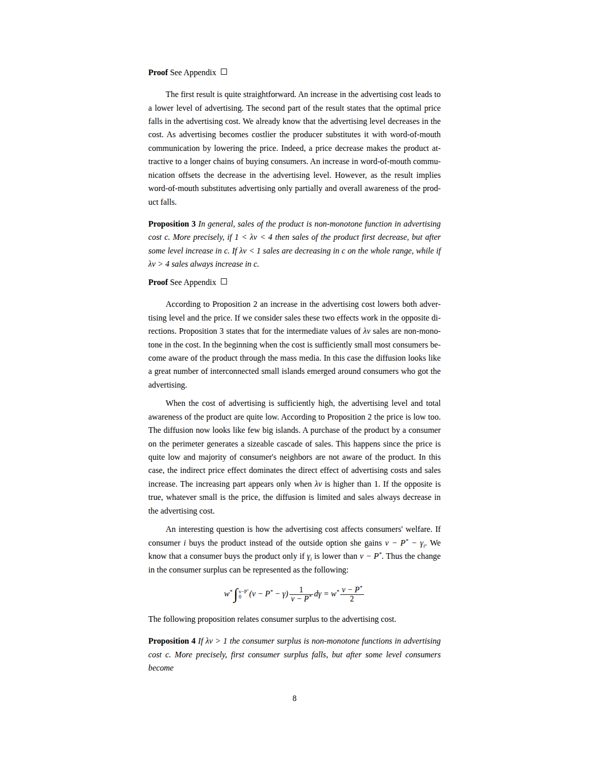Proof See Appendix
The first result is quite straightforward. An increase in the advertising cost leads to a lower level of advertising. The second part of the result states that the optimal price falls in the advertising cost. We already know that the advertising level decreases in the cost. As advertising becomes costlier the producer substitutes it with word-of-mouth communication by lowering the price. Indeed, a price decrease makes the product attractive to a longer chains of buying consumers. An increase in word-of-mouth communication offsets the decrease in the advertising level. However, as the result implies word-of-mouth substitutes advertising only partially and overall awareness of the product falls.
Proposition 3 In general, sales of the product is non-monotone function in advertising cost c. More precisely, if 1 < λv < 4 then sales of the product first decrease, but after some level increase in c. If λv < 1 sales are decreasing in c on the whole range, while if λv > 4 sales always increase in c.
Proof See Appendix
According to Proposition 2 an increase in the advertising cost lowers both advertising level and the price. If we consider sales these two effects work in the opposite directions. Proposition 3 states that for the intermediate values of λv sales are non-monotone in the cost. In the beginning when the cost is sufficiently small most consumers become aware of the product through the mass media. In this case the diffusion looks like a great number of interconnected small islands emerged around consumers who got the advertising.
When the cost of advertising is sufficiently high, the advertising level and total awareness of the product are quite low. According to Proposition 2 the price is low too. The diffusion now looks like few big islands. A purchase of the product by a consumer on the perimeter generates a sizeable cascade of sales. This happens since the price is quite low and majority of consumer's neighbors are not aware of the product. In this case, the indirect price effect dominates the direct effect of advertising costs and sales increase. The increasing part appears only when λv is higher than 1. If the opposite is true, whatever small is the price, the diffusion is limited and sales always decrease in the advertising cost.
An interesting question is how the advertising cost affects consumers' welfare. If consumer i buys the product instead of the outside option she gains v − P* − γi. We know that a consumer buys the product only if γi is lower than v − P*. Thus the change in the consumer surplus can be represented as the following:
w*∫v−P*0(v − P* − γ) 1 v − P*dγ = w*v − P*2
The following proposition relates consumer surplus to the advertising cost.
Proposition 4 If λv > 1 the consumer surplus is non-monotone functions in advertising cost c. More precisely, first consumer surplus falls, but after some level consumers become
8